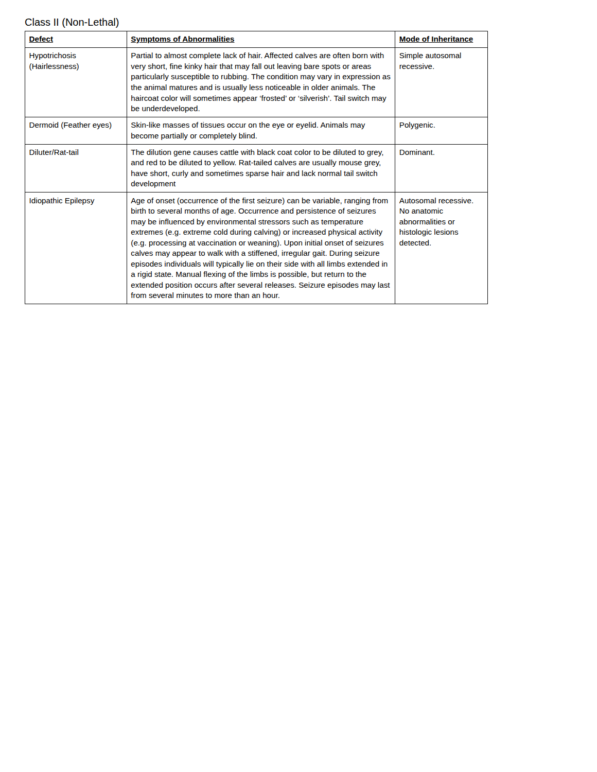Class II (Non-Lethal)
| Defect | Symptoms of Abnormalities | Mode of Inheritance |
| --- | --- | --- |
| Hypotrichosis (Hairlessness) | Partial to almost complete lack of hair. Affected calves are often born with very short, fine kinky hair that may fall out leaving bare spots or areas particularly susceptible to rubbing. The condition may vary in expression as the animal matures and is usually less noticeable in older animals. The haircoat color will sometimes appear ‘frosted’ or ‘silverish’. Tail switch may be underdeveloped. | Simple autosomal recessive. |
| Dermoid (Feather eyes) | Skin-like masses of tissues occur on the eye or eyelid. Animals may become partially or completely blind. | Polygenic. |
| Diluter/Rat-tail | The dilution gene causes cattle with black coat color to be diluted to grey, and red to be diluted to yellow. Rat-tailed calves are usually mouse grey, have short, curly and sometimes sparse hair and lack normal tail switch development | Dominant. |
| Idiopathic Epilepsy | Age of onset (occurrence of the first seizure) can be variable, ranging from birth to several months of age. Occurrence and persistence of seizures may be influenced by environmental stressors such as temperature extremes (e.g. extreme cold during calving) or increased physical activity (e.g. processing at vaccination or weaning). Upon initial onset of seizures calves may appear to walk with a stiffened, irregular gait. During seizure episodes individuals will typically lie on their side with all limbs extended in a rigid state. Manual flexing of the limbs is possible, but return to the extended position occurs after several releases. Seizure episodes may last from several minutes to more than an hour. | Autosomal recessive. No anatomic abnormalities or histologic lesions detected. |